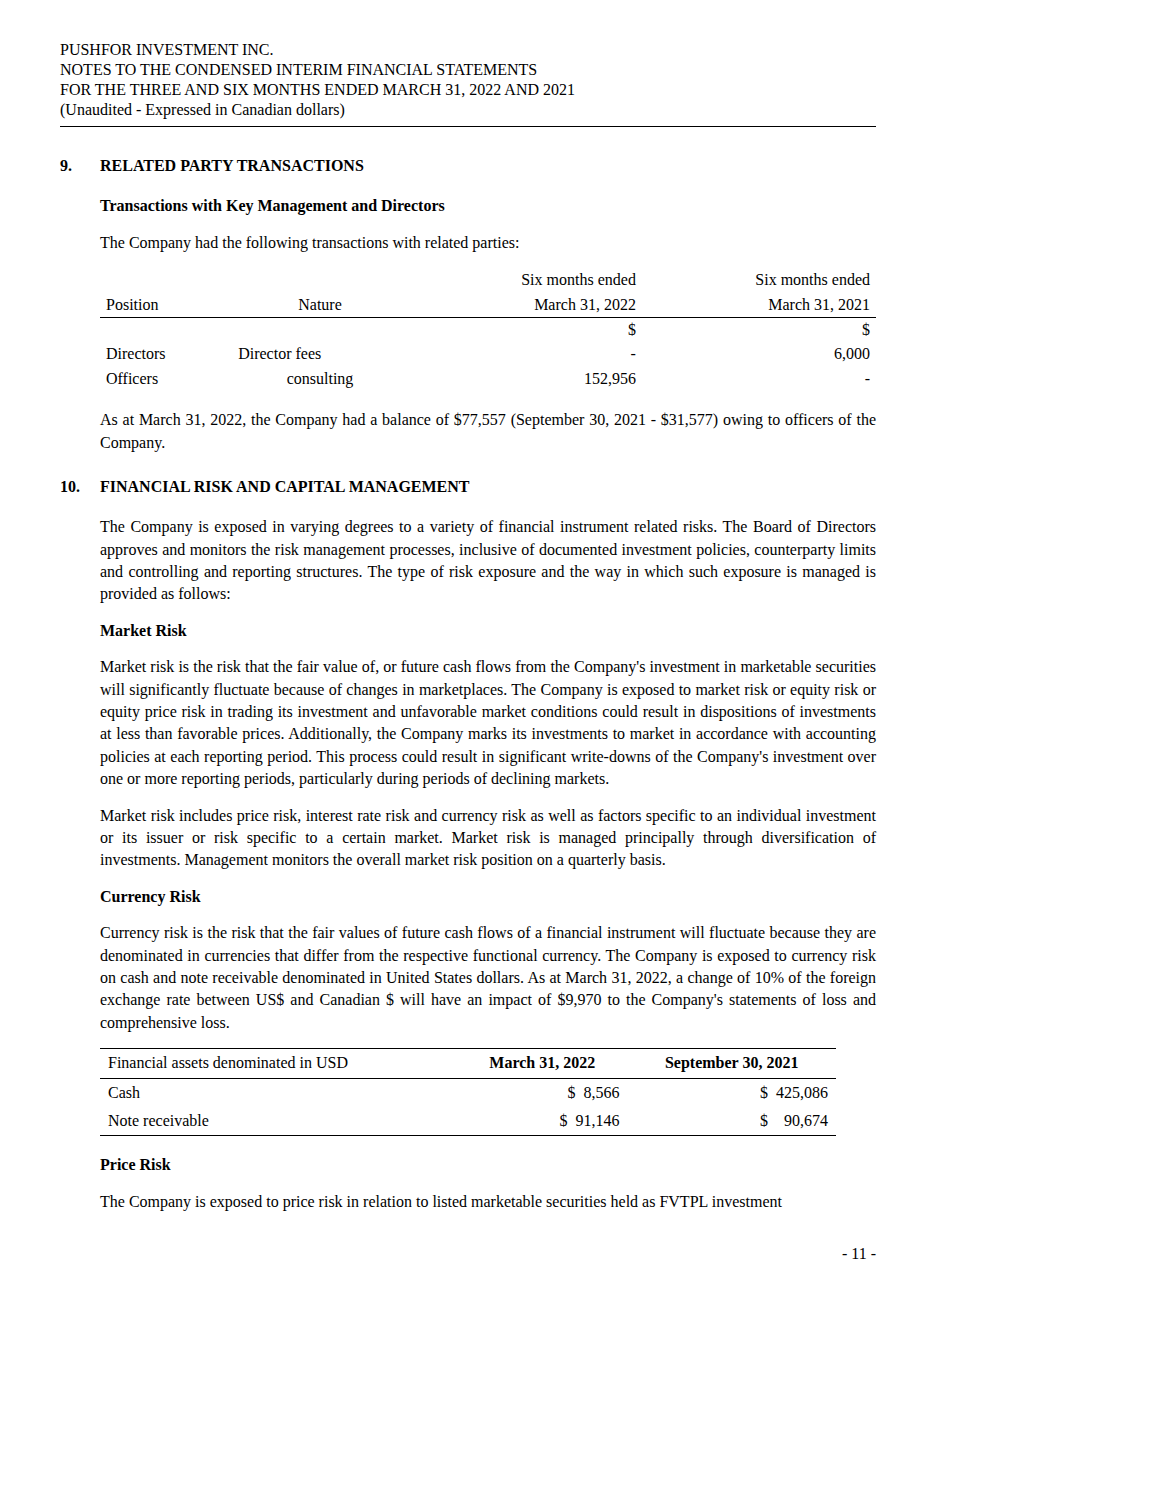PUSHFOR INVESTMENT INC.
NOTES TO THE CONDENSED INTERIM FINANCIAL STATEMENTS
FOR THE THREE AND SIX MONTHS ENDED MARCH 31, 2022 AND 2021
(Unaudited - Expressed in Canadian dollars)
9. RELATED PARTY TRANSACTIONS
Transactions with Key Management and Directors
The Company had the following transactions with related parties:
| | | Six months ended | Six months ended |
| --- | --- | --- | --- |
| Position | Nature | March 31, 2022 | March 31, 2021 |
| | | $ | $ |
| Directors | Director fees | - | 6,000 |
| Officers | consulting | 152,956 | - |
As at March 31, 2022, the Company had a balance of $77,557 (September 30, 2021 - $31,577) owing to officers of the Company.
10. FINANCIAL RISK AND CAPITAL MANAGEMENT
The Company is exposed in varying degrees to a variety of financial instrument related risks. The Board of Directors approves and monitors the risk management processes, inclusive of documented investment policies, counterparty limits and controlling and reporting structures. The type of risk exposure and the way in which such exposure is managed is provided as follows:
Market Risk
Market risk is the risk that the fair value of, or future cash flows from the Company's investment in marketable securities will significantly fluctuate because of changes in marketplaces. The Company is exposed to market risk or equity risk or equity price risk in trading its investment and unfavorable market conditions could result in dispositions of investments at less than favorable prices. Additionally, the Company marks its investments to market in accordance with accounting policies at each reporting period. This process could result in significant write-downs of the Company's investment over one or more reporting periods, particularly during periods of declining markets.
Market risk includes price risk, interest rate risk and currency risk as well as factors specific to an individual investment or its issuer or risk specific to a certain market. Market risk is managed principally through diversification of investments. Management monitors the overall market risk position on a quarterly basis.
Currency Risk
Currency risk is the risk that the fair values of future cash flows of a financial instrument will fluctuate because they are denominated in currencies that differ from the respective functional currency. The Company is exposed to currency risk on cash and note receivable denominated in United States dollars. As at March 31, 2022, a change of 10% of the foreign exchange rate between US$ and Canadian $ will have an impact of $9,970 to the Company's statements of loss and comprehensive loss.
| Financial assets denominated in USD | March 31, 2022 | September 30, 2021 |
| --- | --- | --- |
| Cash | $ 8,566 | $ 425,086 |
| Note receivable | $ 91,146 | $ 90,674 |
Price Risk
The Company is exposed to price risk in relation to listed marketable securities held as FVTPL investment
- 11 -